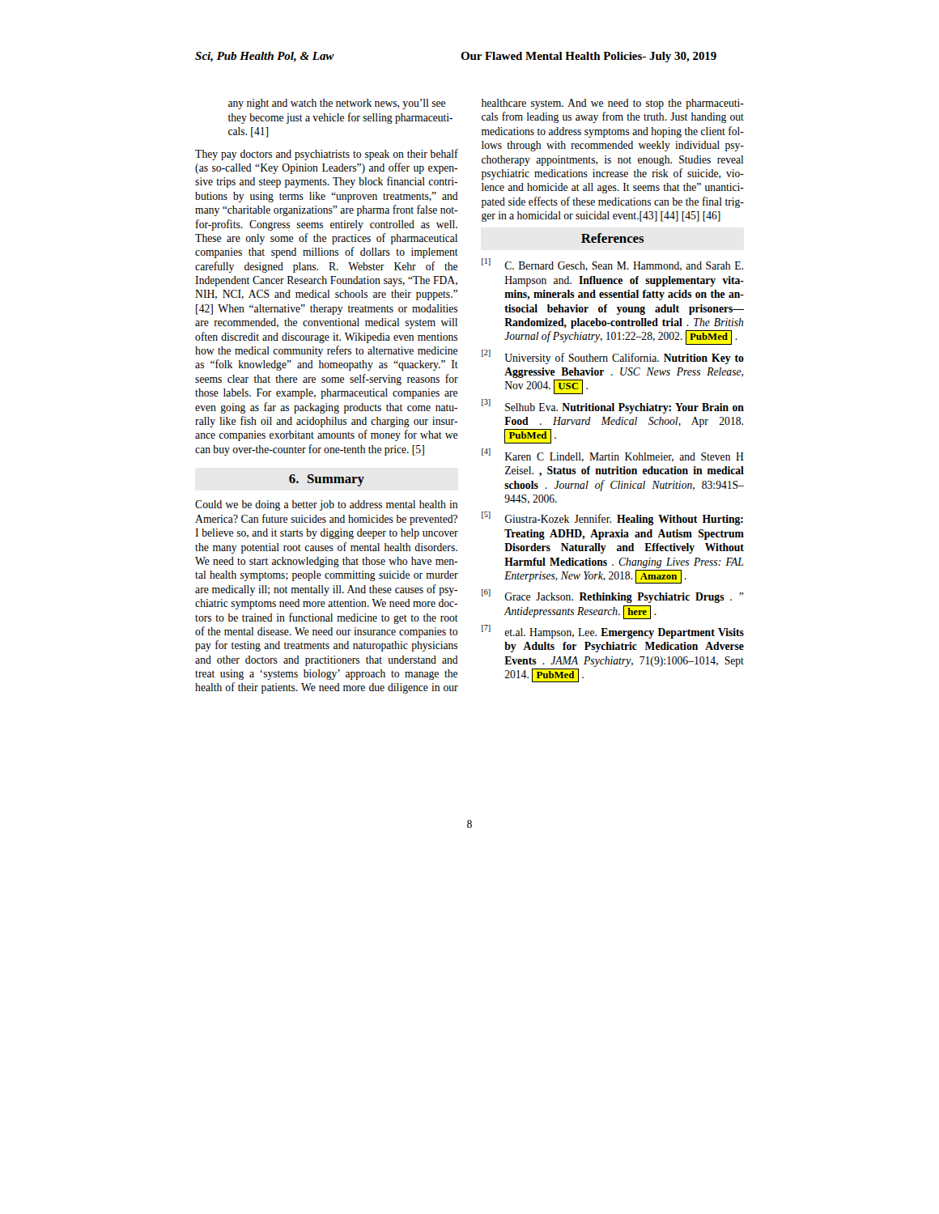Sci, Pub Health Pol, & Law
Our Flawed Mental Health Policies- July 30, 2019
any night and watch the network news, you’ll see they become just a vehicle for selling pharmaceuticals. [41]
They pay doctors and psychiatrists to speak on their behalf (as so-called “Key Opinion Leaders”) and offer up expensive trips and steep payments. They block financial contributions by using terms like “unproven treatments,” and many “charitable organizations” are pharma front false not-for-profits. Congress seems entirely controlled as well. These are only some of the practices of pharmaceutical companies that spend millions of dollars to implement carefully designed plans. R. Webster Kehr of the Independent Cancer Research Foundation says, “The FDA, NIH, NCI, ACS and medical schools are their puppets.” [42] When “alternative” therapy treatments or modalities are recommended, the conventional medical system will often discredit and discourage it. Wikipedia even mentions how the medical community refers to alternative medicine as “folk knowledge” and homeopathy as “quackery.” It seems clear that there are some self-serving reasons for those labels. For example, pharmaceutical companies are even going as far as packaging products that come naturally like fish oil and acidophilus and charging our insurance companies exorbitant amounts of money for what we can buy over-the-counter for one-tenth the price. [5]
6. Summary
Could we be doing a better job to address mental health in America? Can future suicides and homicides be prevented? I believe so, and it starts by digging deeper to help uncover the many potential root causes of mental health disorders. We need to start acknowledging that those who have mental health symptoms; people committing suicide or murder are medically ill; not mentally ill. And these causes of psychiatric symptoms need more attention. We need more doctors to be trained in functional medicine to get to the root of the mental disease. We need our insurance companies to pay for testing and treatments and naturopathic physicians and other doctors and practitioners that understand and treat using a ‘systems biology’ approach to manage the health of their patients. We need more due diligence in our healthcare system. And we need to stop the pharmaceuticals from leading us away from the truth. Just handing out medications to address symptoms and hoping the client follows through with recommended weekly individual psychotherapy appointments, is not enough. Studies reveal psychiatric medications increase the risk of suicide, violence and homicide at all ages. It seems that the” unanticipated side effects of these medications can be the final trigger in a homicidal or suicidal event.[43] [44] [45] [46]
References
[1] C. Bernard Gesch, Sean M. Hammond, and Sarah E. Hampson and. Influence of supplementary vitamins, minerals and essential fatty acids on the antisocial behavior of young adult prisoners—Randomized, placebo-controlled trial . The British Journal of Psychiatry, 101:22–28, 2002. PubMed .
[2] University of Southern California. Nutrition Key to Aggressive Behavior . USC News Press Release, Nov 2004. USC .
[3] Selhub Eva. Nutritional Psychiatry: Your Brain on Food . Harvard Medical School, Apr 2018. PubMed .
[4] Karen C Lindell, Martin Kohlmeier, and Steven H Zeisel. , Status of nutrition education in medical schools . Journal of Clinical Nutrition, 83:941S–944S, 2006.
[5] Giustra-Kozek Jennifer. Healing Without Hurting: Treating ADHD, Apraxia and Autism Spectrum Disorders Naturally and Effectively Without Harmful Medications . Changing Lives Press: FAL Enterprises, New York, 2018. Amazon .
[6] Grace Jackson. Rethinking Psychiatric Drugs . ” Antidepressants Research. here .
[7] et.al. Hampson, Lee. Emergency Department Visits by Adults for Psychiatric Medication Adverse Events . JAMA Psychiatry, 71(9):1006–1014, Sept 2014. PubMed .
8